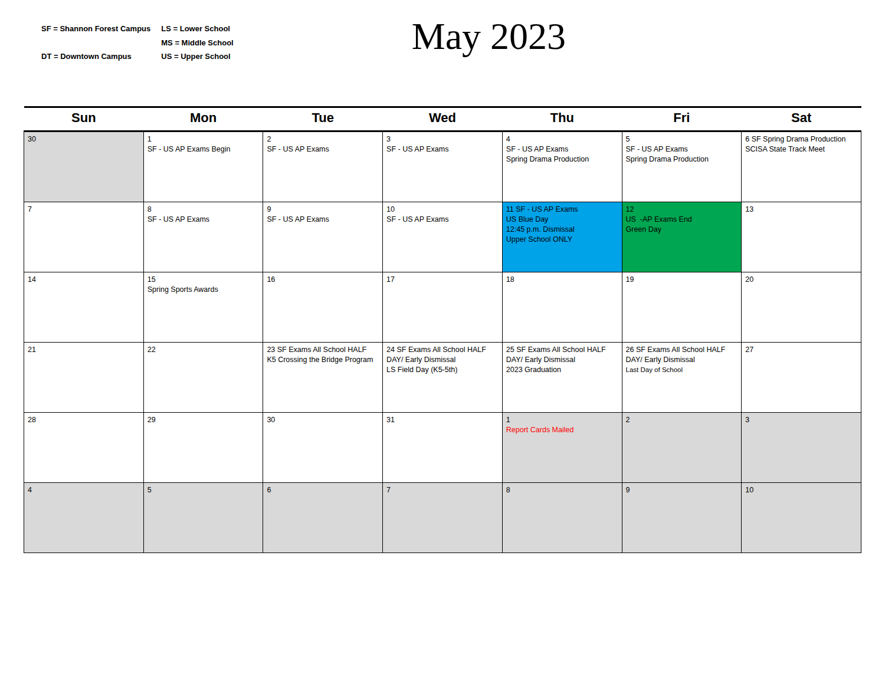| SF = Shannon Forest Campus | LS = Lower School |
| | MS = Middle School |
| DT = Downtown Campus | US = Upper School |
May 2023
| Sun | Mon | Tue | Wed | Thu | Fri | Sat |
| --- | --- | --- | --- | --- | --- | --- |
| 30 | 1 SF - US AP Exams Begin | 2 SF - US AP Exams | 3 SF - US AP Exams | 4 SF - US AP Exams Spring Drama Production | 5 SF - US AP Exams Spring Drama Production | 6 SF Spring Drama Production SCISA State Track Meet |
| 7 | 8 SF - US AP Exams | 9 SF - US AP Exams | 10 SF - US AP Exams | 11 SF - US AP Exams US Blue Day 12:45 p.m. Dismissal Upper School ONLY | 12 US -AP Exams End Green Day | 13 |
| 14 | 15 Spring Sports Awards | 16 | 17 | 18 | 19 | 20 |
| 21 | 22 | 23 SF Exams All School HALF K5 Crossing the Bridge Program | 24 SF Exams All School HALF DAY/ Early Dismissal LS Field Day (K5-5th) | 25 SF Exams All School HALF DAY/ Early Dismissal 2023 Graduation | 26 SF Exams All School HALF DAY/ Early Dismissal Last Day of School | 27 |
| 28 | 29 | 30 | 31 | 1 Report Cards Mailed | 2 | 3 |
| 4 | 5 | 6 | 7 | 8 | 9 | 10 |